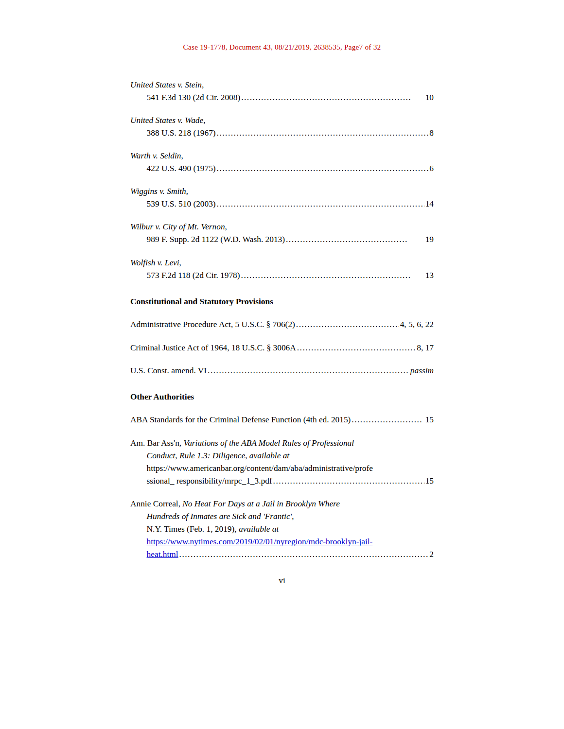Case 19-1778, Document 43, 08/21/2019, 2638535, Page7 of 32
United States v. Stein,
541 F.3d 130 (2d Cir. 2008)............................................................ 10
United States v. Wade,
388 U.S. 218 (1967)............................................................................. 8
Warth v. Seldin,
422 U.S. 490 (1975)............................................................................. 6
Wiggins v. Smith,
539 U.S. 510 (2003)............................................................................. 14
Wilbur v. City of Mt. Vernon,
989 F. Supp. 2d 1122 (W.D. Wash. 2013)........................................... 19
Wolfish v. Levi,
573 F.2d 118 (2d Cir. 1978)............................................................ 13
Constitutional and Statutory Provisions
Administrative Procedure Act, 5 U.S.C. § 706(2)........................................ 4, 5, 6, 22
Criminal Justice Act of 1964, 18 U.S.C. § 3006A............................................. 8, 17
U.S. Const. amend. VI..................................................................................... passim
Other Authorities
ABA Standards for the Criminal Defense Function (4th ed. 2015)......................... 15
Am. Bar Ass'n, Variations of the ABA Model Rules of Professional
Conduct, Rule 1.3: Diligence, available at
https://www.americanbar.org/content/dam/aba/administrative/profe
ssional_ responsibility/mrpc_1_3.pdf.............................................................. 15
Annie Correal, No Heat For Days at a Jail in Brooklyn Where
Hundreds of Inmates are Sick and 'Frantic',
N.Y. Times (Feb. 1, 2019), available at
https://www.nytimes.com/2019/02/01/nyregion/mdc-brooklyn-jail-
heat.html............................................................................................................. 2
vi